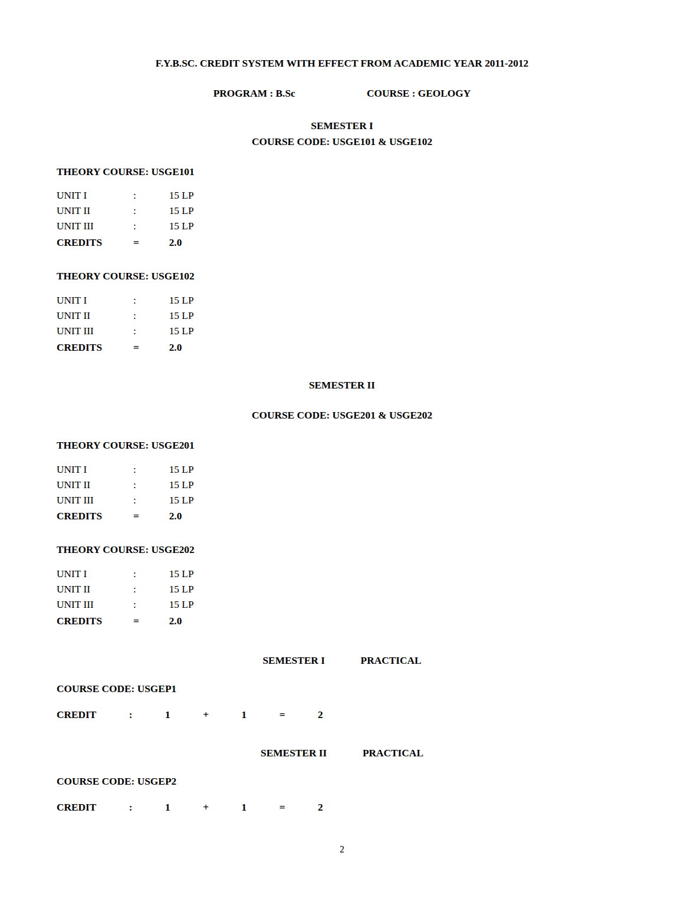F.Y.B.SC. CREDIT SYSTEM WITH EFFECT FROM ACADEMIC YEAR 2011-2012
PROGRAM : B.Sc COURSE : GEOLOGY
SEMESTER I
COURSE CODE: USGE101 & USGE102
THEORY COURSE: USGE101
| UNIT I | : | 15 LP |
| UNIT II | : | 15 LP |
| UNIT III | : | 15 LP |
| CREDITS | = | 2.0 |
THEORY COURSE: USGE102
| UNIT I | : | 15 LP |
| UNIT II | : | 15 LP |
| UNIT III | : | 15 LP |
| CREDITS | = | 2.0 |
SEMESTER II
COURSE CODE: USGE201 & USGE202
THEORY COURSE: USGE201
| UNIT I | : | 15 LP |
| UNIT II | : | 15 LP |
| UNIT III | : | 15 LP |
| CREDITS | = | 2.0 |
THEORY COURSE: USGE202
| UNIT I | : | 15 LP |
| UNIT II | : | 15 LP |
| UNIT III | : | 15 LP |
| CREDITS | = | 2.0 |
SEMESTER I PRACTICAL
COURSE CODE: USGEP1
CREDIT : 1 + 1 = 2
SEMESTER II PRACTICAL
COURSE CODE: USGEP2
CREDIT : 1 + 1 = 2
2